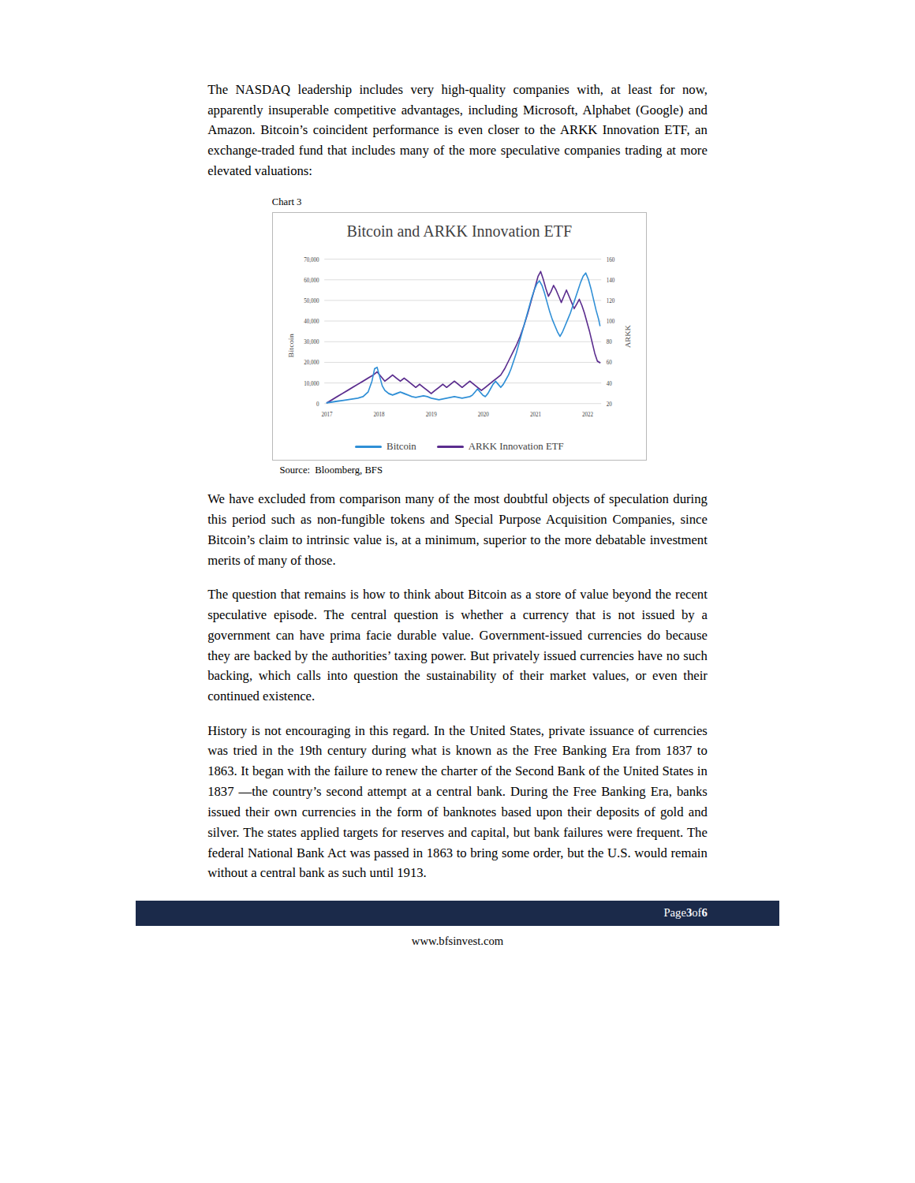The NASDAQ leadership includes very high-quality companies with, at least for now, apparently insuperable competitive advantages, including Microsoft, Alphabet (Google) and Amazon. Bitcoin’s coincident performance is even closer to the ARKK Innovation ETF, an exchange-traded fund that includes many of the more speculative companies trading at more elevated valuations:
Chart 3
Bitcoin and ARKK Innovation ETF
0 10,000 20,000 30,000 40,000 50,000 60,000 70,000 20 40 60 80 100 120 140 160 Bitcoin ARKK 2017 2018 2019 2020 2021 2022
Bitcoin ARKK Innovation ETF
Source: Bloomberg, BFS
We have excluded from comparison many of the most doubtful objects of speculation during this period such as non-fungible tokens and Special Purpose Acquisition Companies, since Bitcoin’s claim to intrinsic value is, at a minimum, superior to the more debatable investment merits of many of those.
The question that remains is how to think about Bitcoin as a store of value beyond the recent speculative episode. The central question is whether a currency that is not issued by a government can have prima facie durable value. Government-issued currencies do because they are backed by the authorities’ taxing power. But privately issued currencies have no such backing, which calls into question the sustainability of their market values, or even their continued existence.
History is not encouraging in this regard. In the United States, private issuance of currencies was tried in the 19th century during what is known as the Free Banking Era from 1837 to 1863. It began with the failure to renew the charter of the Second Bank of the United States in 1837 —the country’s second attempt at a central bank. During the Free Banking Era, banks issued their own currencies in the form of banknotes based upon their deposits of gold and silver. The states applied targets for reserves and capital, but bank failures were frequent. The federal National Bank Act was passed in 1863 to bring some order, but the U.S. would remain without a central bank as such until 1913.
Page 3 of 6
www.bfsinvest.com